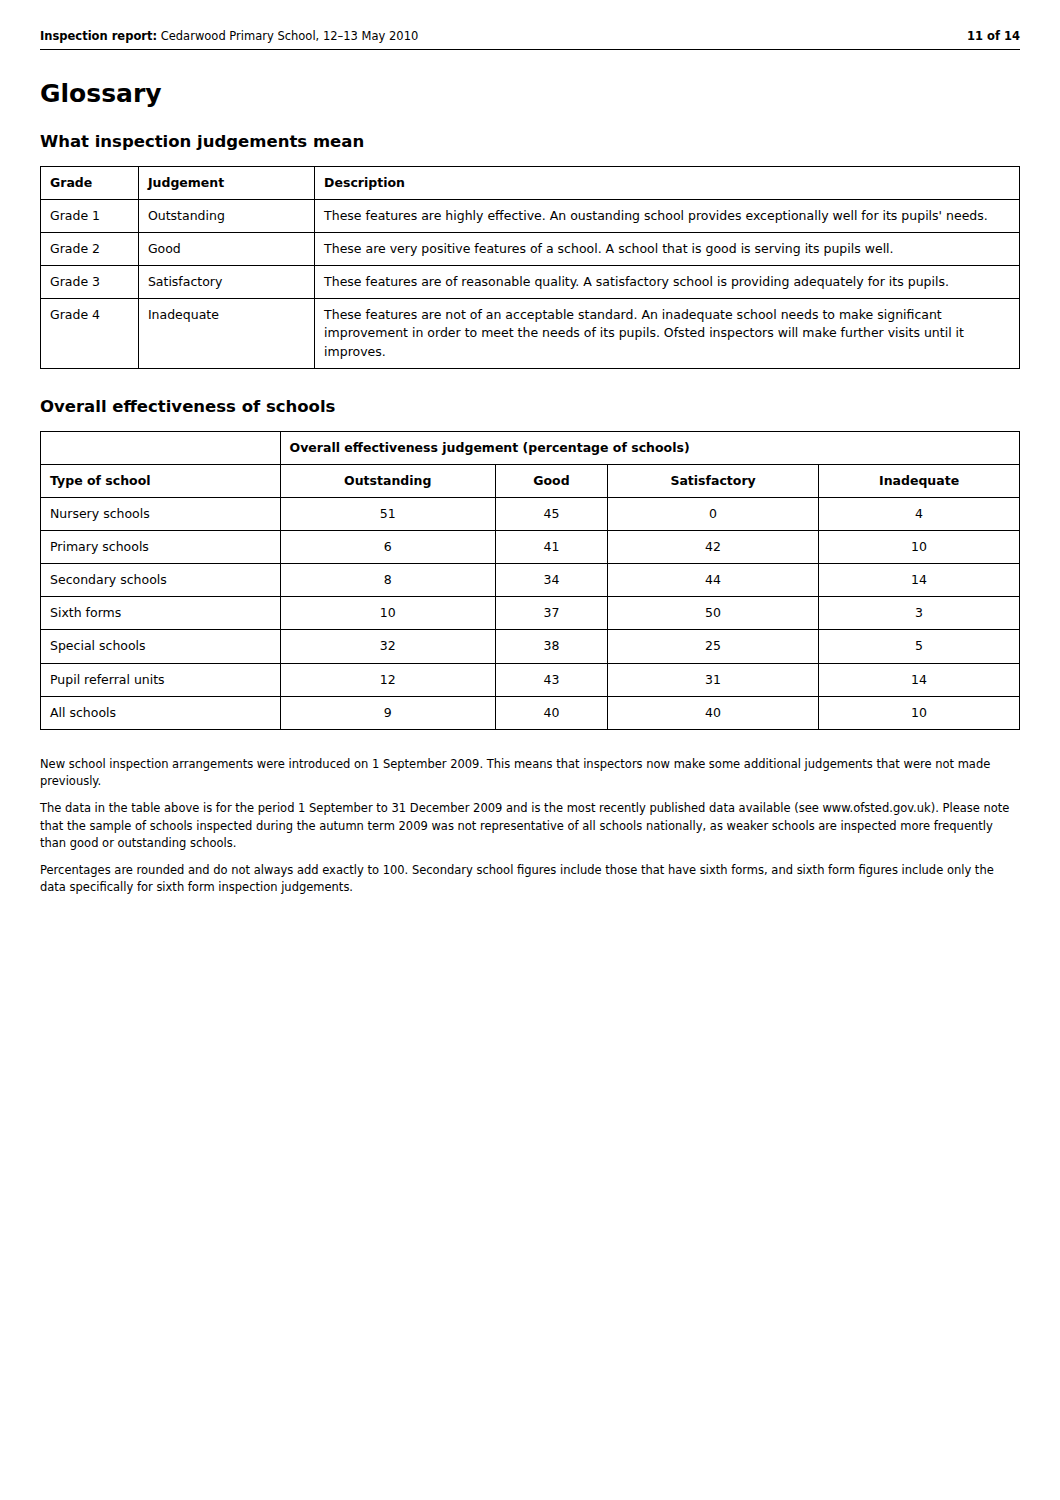Inspection report: Cedarwood Primary School, 12–13 May 2010
11 of 14
Glossary
What inspection judgements mean
| Grade | Judgement | Description |
| --- | --- | --- |
| Grade 1 | Outstanding | These features are highly effective. An oustanding school provides exceptionally well for its pupils' needs. |
| Grade 2 | Good | These are very positive features of a school. A school that is good is serving its pupils well. |
| Grade 3 | Satisfactory | These features are of reasonable quality. A satisfactory school is providing adequately for its pupils. |
| Grade 4 | Inadequate | These features are not of an acceptable standard. An inadequate school needs to make significant improvement in order to meet the needs of its pupils. Ofsted inspectors will make further visits until it improves. |
Overall effectiveness of schools
| | Overall effectiveness judgement (percentage of schools) |
| Type of school | Outstanding | Good | Satisfactory | Inadequate |
| Nursery schools | 51 | 45 | 0 | 4 |
| Primary schools | 6 | 41 | 42 | 10 |
| Secondary schools | 8 | 34 | 44 | 14 |
| Sixth forms | 10 | 37 | 50 | 3 |
| Special schools | 32 | 38 | 25 | 5 |
| Pupil referral units | 12 | 43 | 31 | 14 |
| All schools | 9 | 40 | 40 | 10 |
New school inspection arrangements were introduced on 1 September 2009. This means that inspectors now make some additional judgements that were not made previously.
The data in the table above is for the period 1 September to 31 December 2009 and is the most recently published data available (see www.ofsted.gov.uk). Please note that the sample of schools inspected during the autumn term 2009 was not representative of all schools nationally, as weaker schools are inspected more frequently than good or outstanding schools.
Percentages are rounded and do not always add exactly to 100. Secondary school figures include those that have sixth forms, and sixth form figures include only the data specifically for sixth form inspection judgements.